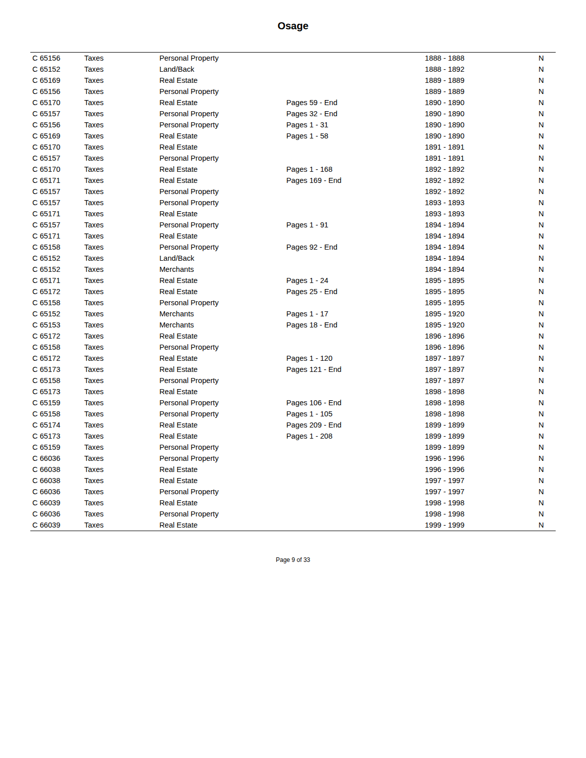Osage
| C 65156 | Taxes | Personal Property | | 1888 - 1888 | N |
| C 65152 | Taxes | Land/Back | | 1888 - 1892 | N |
| C 65169 | Taxes | Real Estate | | 1889 - 1889 | N |
| C 65156 | Taxes | Personal Property | | 1889 - 1889 | N |
| C 65170 | Taxes | Real Estate | Pages 59 - End | 1890 - 1890 | N |
| C 65157 | Taxes | Personal Property | Pages 32 - End | 1890 - 1890 | N |
| C 65156 | Taxes | Personal Property | Pages 1 - 31 | 1890 - 1890 | N |
| C 65169 | Taxes | Real Estate | Pages 1 - 58 | 1890 - 1890 | N |
| C 65170 | Taxes | Real Estate | | 1891 - 1891 | N |
| C 65157 | Taxes | Personal Property | | 1891 - 1891 | N |
| C 65170 | Taxes | Real Estate | Pages 1 - 168 | 1892 - 1892 | N |
| C 65171 | Taxes | Real Estate | Pages 169 - End | 1892 - 1892 | N |
| C 65157 | Taxes | Personal Property | | 1892 - 1892 | N |
| C 65157 | Taxes | Personal Property | | 1893 - 1893 | N |
| C 65171 | Taxes | Real Estate | | 1893 - 1893 | N |
| C 65157 | Taxes | Personal Property | Pages 1 - 91 | 1894 - 1894 | N |
| C 65171 | Taxes | Real Estate | | 1894 - 1894 | N |
| C 65158 | Taxes | Personal Property | Pages 92 - End | 1894 - 1894 | N |
| C 65152 | Taxes | Land/Back | | 1894 - 1894 | N |
| C 65152 | Taxes | Merchants | | 1894 - 1894 | N |
| C 65171 | Taxes | Real Estate | Pages 1 - 24 | 1895 - 1895 | N |
| C 65172 | Taxes | Real Estate | Pages 25 - End | 1895 - 1895 | N |
| C 65158 | Taxes | Personal Property | | 1895 - 1895 | N |
| C 65152 | Taxes | Merchants | Pages 1 - 17 | 1895 - 1920 | N |
| C 65153 | Taxes | Merchants | Pages 18 - End | 1895 - 1920 | N |
| C 65172 | Taxes | Real Estate | | 1896 - 1896 | N |
| C 65158 | Taxes | Personal Property | | 1896 - 1896 | N |
| C 65172 | Taxes | Real Estate | Pages 1 - 120 | 1897 - 1897 | N |
| C 65173 | Taxes | Real Estate | Pages 121 - End | 1897 - 1897 | N |
| C 65158 | Taxes | Personal Property | | 1897 - 1897 | N |
| C 65173 | Taxes | Real Estate | | 1898 - 1898 | N |
| C 65159 | Taxes | Personal Property | Pages 106 - End | 1898 - 1898 | N |
| C 65158 | Taxes | Personal Property | Pages 1 - 105 | 1898 - 1898 | N |
| C 65174 | Taxes | Real Estate | Pages 209 - End | 1899 - 1899 | N |
| C 65173 | Taxes | Real Estate | Pages 1 - 208 | 1899 - 1899 | N |
| C 65159 | Taxes | Personal Property | | 1899 - 1899 | N |
| C 66036 | Taxes | Personal Property | | 1996 - 1996 | N |
| C 66038 | Taxes | Real Estate | | 1996 - 1996 | N |
| C 66038 | Taxes | Real Estate | | 1997 - 1997 | N |
| C 66036 | Taxes | Personal Property | | 1997 - 1997 | N |
| C 66039 | Taxes | Real Estate | | 1998 - 1998 | N |
| C 66036 | Taxes | Personal Property | | 1998 - 1998 | N |
| C 66039 | Taxes | Real Estate | | 1999 - 1999 | N |
Page 9 of 33